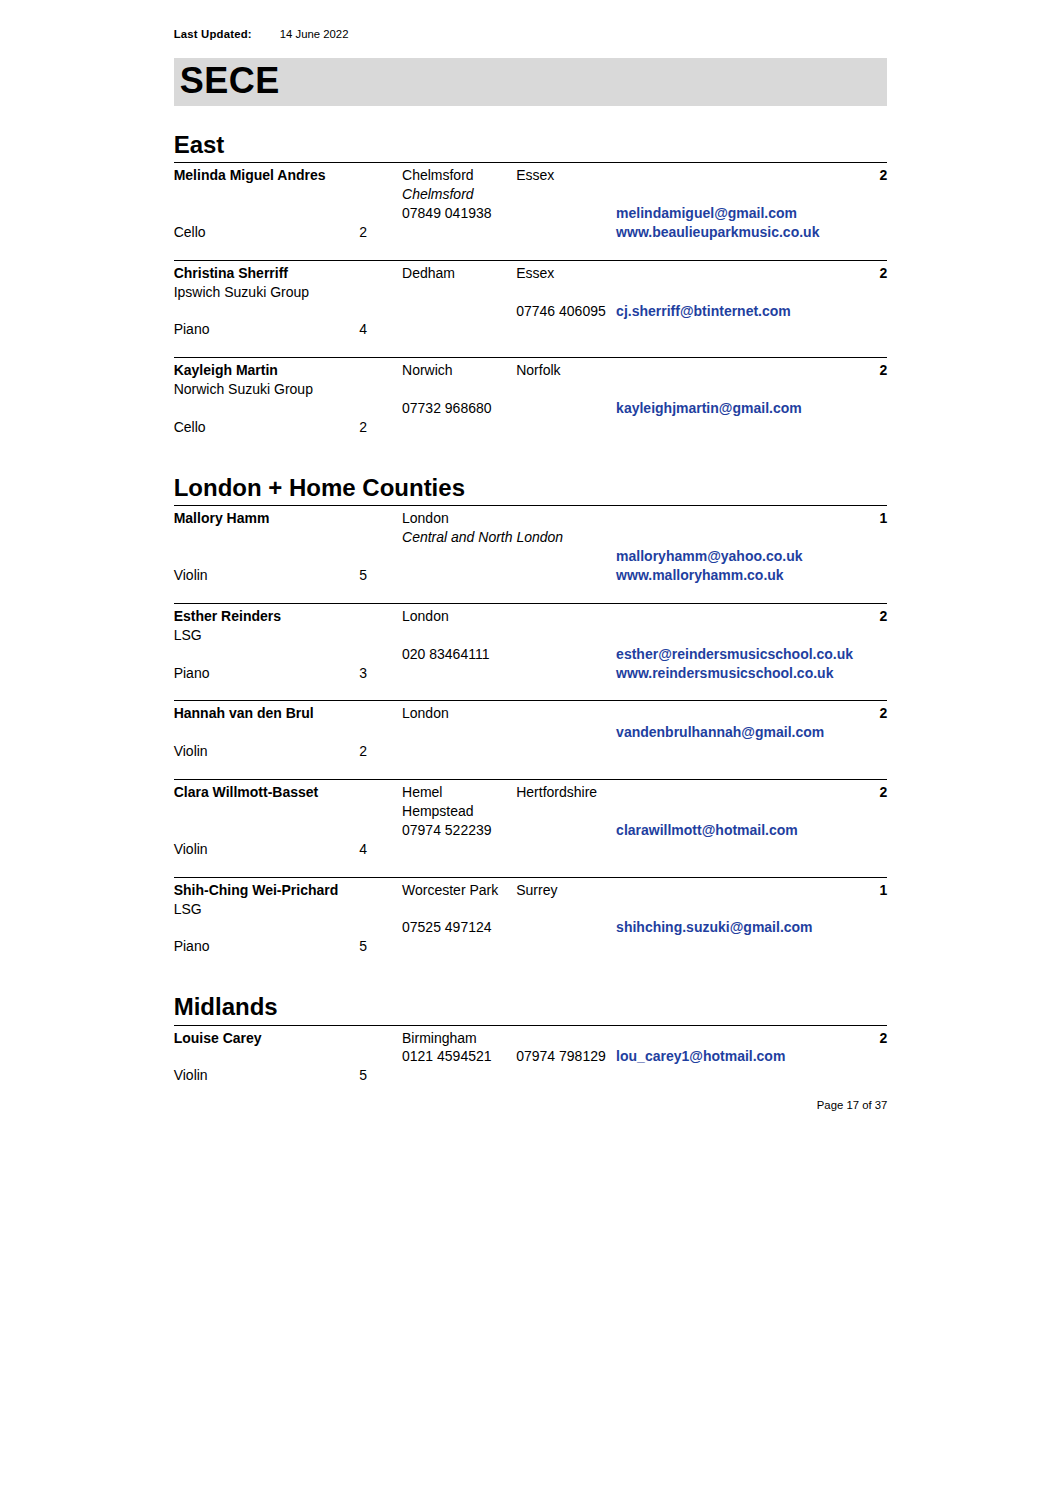Last Updated: 14 June 2022
SECE
East
| Melinda Miguel Andres | Chelmsford | Essex | | 2 |
| | Chelmsford | | | |
| | 07849 041938 | | melindamiguel@gmail.com | |
| Cello | 2 | | | www.beaulieuparkmusic.co.uk | |
| Christina Sherriff | Dedham | Essex | | 2 |
| Ipswich Suzuki Group | | | | |
| | | 07746 406095 | cj.sherriff@btinternet.com | |
| Piano | 4 | | | | |
| Kayleigh Martin | Norwich | Norfolk | | 2 |
| Norwich Suzuki Group | | | | |
| | 07732 968680 | | kayleighjmartin@gmail.com | |
| Cello | 2 | | | | |
London + Home Counties
| Mallory Hamm | London | | | 1 |
| | Central and North London | | |
| | | | malloryhamm@yahoo.co.uk | |
| Violin | 5 | | | www.malloryhamm.co.uk | |
| Esther Reinders | London | | | 2 |
| LSG | | | | |
| | 020 83464111 | | esther@reindersmusicschool.co.uk | |
| Piano | 3 | | | www.reindersmusicschool.co.uk | |
| Hannah van den Brul | London | | | 2 |
| | | | vandenbrulhannah@gmail.com | |
| Violin | 2 | | | | |
| Clara Willmott-Basset | Hemel Hempstead | Hertfordshire | | 2 |
| | 07974 522239 | | clarawillmott@hotmail.com | |
| Violin | 4 | | | | |
| Shih-Ching Wei-Prichard | Worcester Park | Surrey | | 1 |
| LSG | | | | |
| | 07525 497124 | | shihching.suzuki@gmail.com | |
| Piano | 5 | | | | |
Midlands
| Louise Carey | Birmingham | | | 2 |
| | 0121 4594521 | 07974 798129 | lou_carey1@hotmail.com | |
| Violin | 5 | | | | |
Page 17 of 37